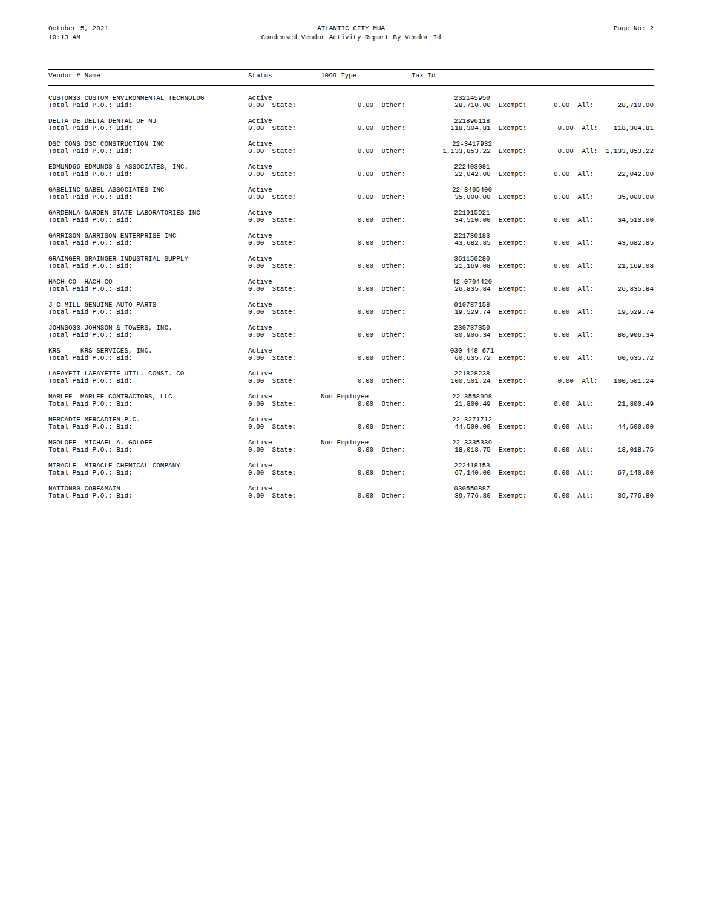October 5, 2021
10:13 AM
ATLANTIC CITY MUA
Condensed Vendor Activity Report By Vendor Id
Page No: 2
| Vendor # Name | Status | 1099 Type | Tax Id | |
| CUSTOM33 CUSTOM ENVIRONMENTAL TECHNOLOG | Active | | 232145950 | |
| Total Paid P.O.: Bid: | 0.00 State: | 0.00 Other: | 28,710.00 Exempt: | 0.00 All: 28,710.00 |
| DELTA DE DELTA DENTAL OF NJ | Active | | 221896118 | |
| Total Paid P.O.: Bid: | 0.00 State: | 0.00 Other: | 118,304.81 Exempt: | 0.00 All: 118,304.81 |
| DSC CONS DSC CONSTRUCTION INC | Active | | 22-3417932 | |
| Total Paid P.O.: Bid: | 0.00 State: | 0.00 Other: | 1,133,853.22 Exempt: | 0.00 All: 1,133,853.22 |
| EDMUND66 EDMUNDS & ASSOCIATES, INC. | Active | | 222403081 | |
| Total Paid P.O.: Bid: | 0.00 State: | 0.00 Other: | 22,042.00 Exempt: | 0.00 All: 22,042.00 |
| GABELINC GABEL ASSOCIATES INC | Active | | 22-3405400 | |
| Total Paid P.O.: Bid: | 0.00 State: | 0.00 Other: | 35,000.00 Exempt: | 0.00 All: 35,000.00 |
| GARDENLA GARDEN STATE LABORATORIES INC | Active | | 221915921 | |
| Total Paid P.O.: Bid: | 0.00 State: | 0.00 Other: | 34,510.00 Exempt: | 0.00 All: 34,510.00 |
| GARRISON GARRISON ENTERPRISE INC | Active | | 221730183 | |
| Total Paid P.O.: Bid: | 0.00 State: | 0.00 Other: | 43,682.85 Exempt: | 0.00 All: 43,682.85 |
| GRAINGER GRAINGER INDUSTRIAL SUPPLY | Active | | 361150280 | |
| Total Paid P.O.: Bid: | 0.00 State: | 0.00 Other: | 21,169.08 Exempt: | 0.00 All: 21,169.08 |
| HACH CO HACH CO | Active | | 42-0704420 | |
| Total Paid P.O.: Bid: | 0.00 State: | 0.00 Other: | 26,835.84 Exempt: | 0.00 All: 26,835.84 |
| J C MILL GENUINE AUTO PARTS | Active | | 010787158 | |
| Total Paid P.O.: Bid: | 0.00 State: | 0.00 Other: | 19,529.74 Exempt: | 0.00 All: 19,529.74 |
| JOHNSO33 JOHNSON & TOWERS, INC. | Active | | 230737350 | |
| Total Paid P.O.: Bid: | 0.00 State: | 0.00 Other: | 80,906.34 Exempt: | 0.00 All: 80,906.34 |
| KRS KRS SERVICES, INC. | Active | | 030-448-671 | |
| Total Paid P.O.: Bid: | 0.00 State: | 0.00 Other: | 60,635.72 Exempt: | 0.00 All: 60,635.72 |
| LAFAYETT LAFAYETTE UTIL. CONST. CO | Active | | 221828238 | |
| Total Paid P.O.: Bid: | 0.00 State: | 0.00 Other: | 100,501.24 Exempt: | 0.00 All: 100,501.24 |
| MARLEE MARLEE CONTRACTORS, LLC | Active | Non Employee | 22-3558998 | |
| Total Paid P.O.: Bid: | 0.00 State: | 0.00 Other: | 21,800.49 Exempt: | 0.00 All: 21,800.49 |
| MERCADIE MERCADIEN P.C. | Active | | 22-3271712 | |
| Total Paid P.O.: Bid: | 0.00 State: | 0.00 Other: | 44,500.00 Exempt: | 0.00 All: 44,500.00 |
| MGOLOFF MICHAEL A. GOLOFF | Active | Non Employee | 22-3335339 | |
| Total Paid P.O.: Bid: | 0.00 State: | 0.00 Other: | 18,018.75 Exempt: | 0.00 All: 18,018.75 |
| MIRACLE MIRACLE CHEMICAL COMPANY | Active | | 222418153 | |
| Total Paid P.O.: Bid: | 0.00 State: | 0.00 Other: | 67,140.00 Exempt: | 0.00 All: 67,140.00 |
| NATION80 CORE&MAIN | Active | | 030550887 | |
| Total Paid P.O.: Bid: | 0.00 State: | 0.00 Other: | 39,776.80 Exempt: | 0.00 All: 39,776.80 |